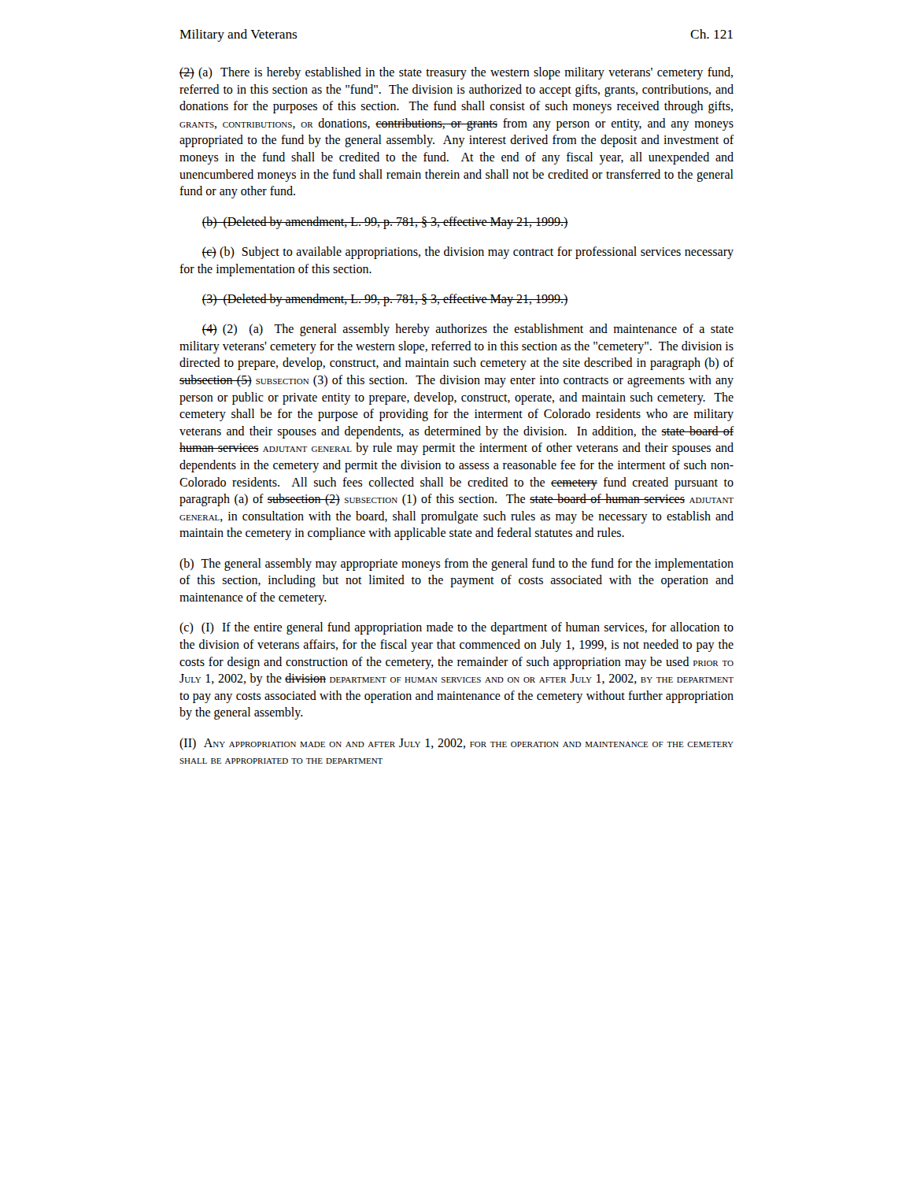Military and Veterans Ch. 121
(2) (a) There is hereby established in the state treasury the western slope military veterans' cemetery fund, referred to in this section as the "fund". The division is authorized to accept gifts, grants, contributions, and donations for the purposes of this section. The fund shall consist of such moneys received through gifts, grants, contributions, or donations, contributions, or grants from any person or entity, and any moneys appropriated to the fund by the general assembly. Any interest derived from the deposit and investment of moneys in the fund shall be credited to the fund. At the end of any fiscal year, all unexpended and unencumbered moneys in the fund shall remain therein and shall not be credited or transferred to the general fund or any other fund.
(b) (Deleted by amendment, L. 99, p. 781, § 3, effective May 21, 1999.)
(c) (b) Subject to available appropriations, the division may contract for professional services necessary for the implementation of this section.
(3) (Deleted by amendment, L. 99, p. 781, § 3, effective May 21, 1999.)
(4) (2) (a) The general assembly hereby authorizes the establishment and maintenance of a state military veterans' cemetery for the western slope, referred to in this section as the "cemetery". The division is directed to prepare, develop, construct, and maintain such cemetery at the site described in paragraph (b) of subsection (5) subsection (3) of this section. The division may enter into contracts or agreements with any person or public or private entity to prepare, develop, construct, operate, and maintain such cemetery. The cemetery shall be for the purpose of providing for the interment of Colorado residents who are military veterans and their spouses and dependents, as determined by the division. In addition, the state board of human services adjutant general by rule may permit the interment of other veterans and their spouses and dependents in the cemetery and permit the division to assess a reasonable fee for the interment of such non-Colorado residents. All such fees collected shall be credited to the cemetery fund created pursuant to paragraph (a) of subsection (2) subsection (1) of this section. The state board of human services adjutant general, in consultation with the board, shall promulgate such rules as may be necessary to establish and maintain the cemetery in compliance with applicable state and federal statutes and rules.
(b) The general assembly may appropriate moneys from the general fund to the fund for the implementation of this section, including but not limited to the payment of costs associated with the operation and maintenance of the cemetery.
(c) (I) If the entire general fund appropriation made to the department of human services, for allocation to the division of veterans affairs, for the fiscal year that commenced on July 1, 1999, is not needed to pay the costs for design and construction of the cemetery, the remainder of such appropriation may be used prior to July 1, 2002, by the division department of human services and on or after July 1, 2002, by the department to pay any costs associated with the operation and maintenance of the cemetery without further appropriation by the general assembly.
(II) Any appropriation made on and after July 1, 2002, for the operation and maintenance of the cemetery shall be appropriated to the department